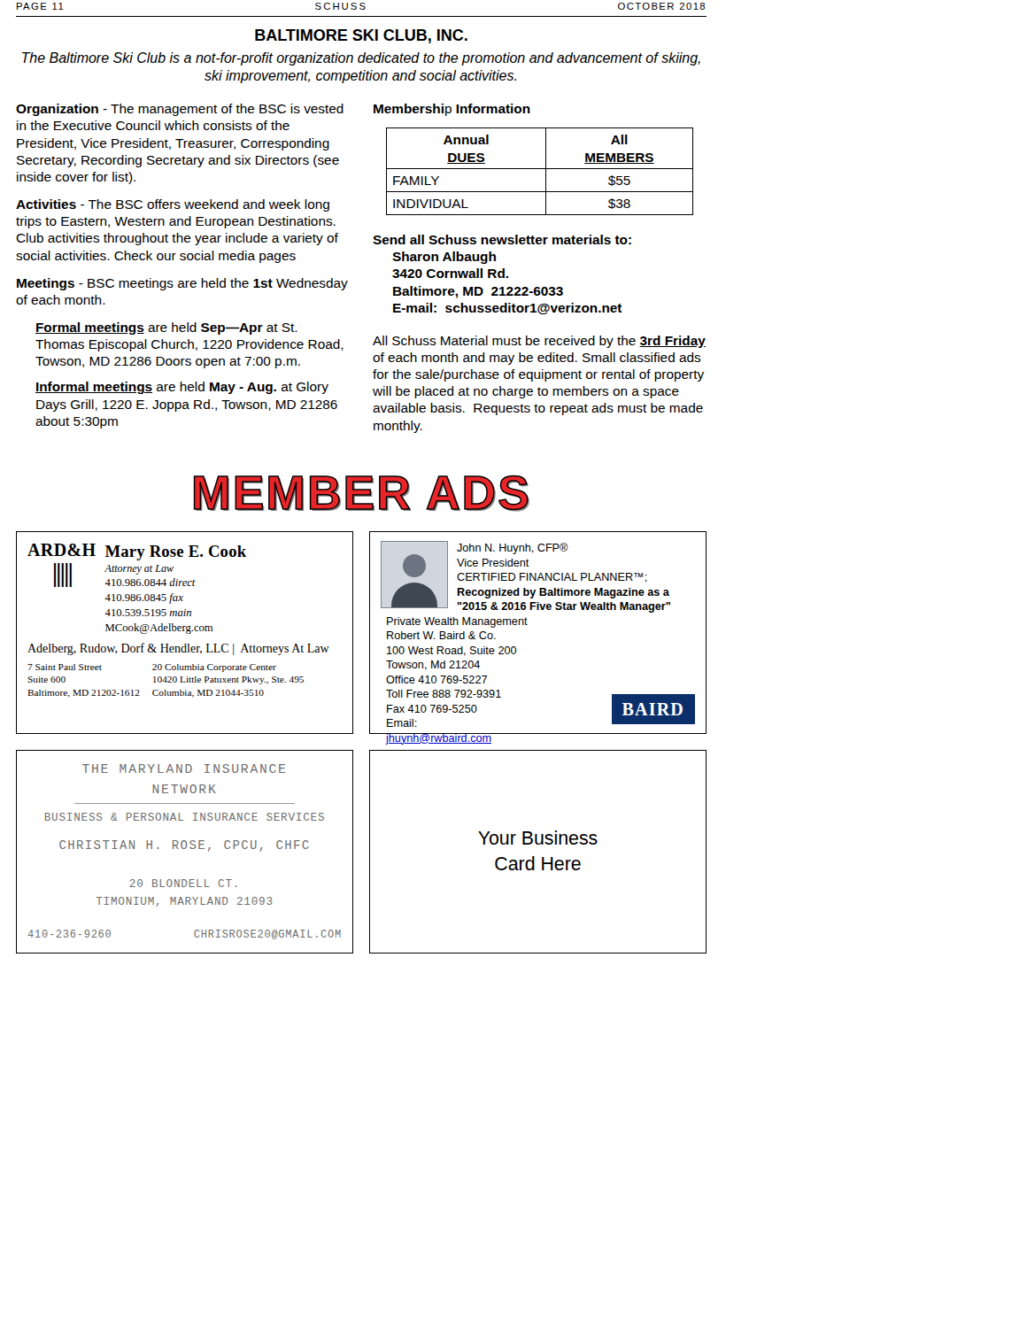PAGE 11
SCHUSS
OCTOBER 2018
BALTIMORE SKI CLUB, INC.
The Baltimore Ski Club is a not-for-profit organization dedicated to the promotion and advancement of skiing, ski improvement, competition and social activities.
Organization - The management of the BSC is vested in the Executive Council which consists of the President, Vice President, Treasurer, Corresponding Secretary, Recording Secretary and six Directors (see inside cover for list).
Activities - The BSC offers weekend and week long trips to Eastern, Western and European Destinations. Club activities throughout the year include a variety of social activities. Check our social media pages
Meetings - BSC meetings are held the 1st Wednesday of each month.
Formal meetings are held Sep—Apr at St. Thomas Episcopal Church, 1220 Providence Road, Towson, MD 21286 Doors open at 7:00 p.m.
Informal meetings are held May - Aug. at Glory Days Grill, 1220 E. Joppa Rd., Towson, MD 21286 about 5:30pm
Membership Information
| Annual DUES | All MEMBERS |
| --- | --- |
| FAMILY | $55 |
| INDIVIDUAL | $38 |
Send all Schuss newsletter materials to:
Sharon Albaugh
3420 Cornwall Rd.
Baltimore, MD 21222-6033
E-mail: schusseditor1@verizon.net
All Schuss Material must be received by the 3rd Friday of each month and may be edited. Small classified ads for the sale/purchase of equipment or rental of property will be placed at no charge to members on a space available basis. Requests to repeat ads must be made monthly.
MEMBER ADS
ARD&H |||||
Mary Rose E. Cook
Attorney at Law
410.986.0844 direct
410.986.0845 fax
410.539.5195 main
MCook@Adelberg.com
Adelberg, Rudow, Dorf & Hendler, LLC | Attorneys At Law
7 Saint Paul Street
Suite 600
Baltimore, MD 21202-1612
20 Columbia Corporate Center
10420 Little Patuxent Pkwy., Ste. 495
Columbia, MD 21044-3510
John N. Huynh, CFP®
Vice President
CERTIFIED FINANCIAL PLANNER™;
Recognized by Baltimore Magazine as a "2015 & 2016 Five Star Wealth Manager"
Private Wealth Management
Robert W. Baird & Co.
100 West Road, Suite 200
Towson, Md 21204
Office 410 769-5227
Toll Free 888 792-9391
Fax 410 769-5250
Email:
jhuynh@rwbaird.com
BAIRD
THE MARYLAND INSURANCE
NETWORK
BUSINESS & PERSONAL INSURANCE SERVICES
CHRISTIAN H. ROSE, CPCU, CHFC
20 BLONDELL CT.
TIMONIUM, MARYLAND 21093
410-236-9260 CHRISROSE20@GMAIL.COM
Your Business
Card Here